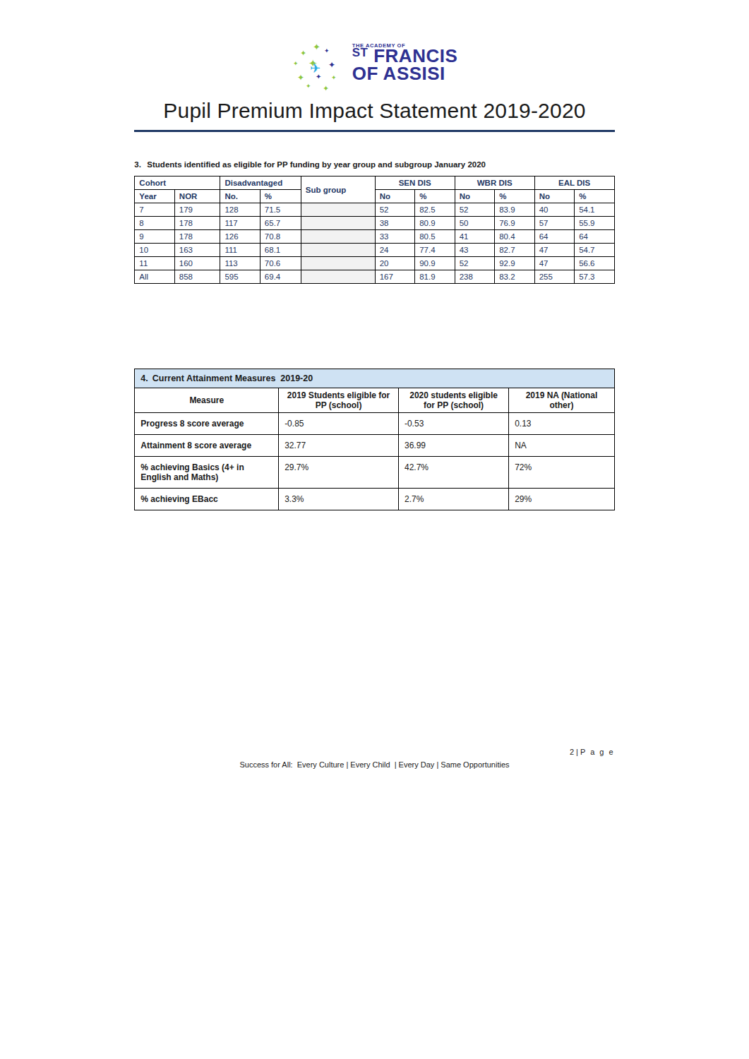✦ ✦ ✦ ✦ ✦ ✦ ✦ ✦ ✦ ✦ ✦
✈
THE ACADEMY OF
ST FRANCIS
OF ASSISI
Pupil Premium Impact Statement 2019-2020
3. Students identified as eligible for PP funding by year group and subgroup January 2020
| Cohort | Disadvantaged | Sub group | SEN DIS | WBR DIS | EAL DIS |
| --- | --- | --- | --- | --- | --- |
| Year | NOR | No. | % | No | % | No | % | No | % |
| 7 | 179 | 128 | 71.5 | | 52 | 82.5 | 52 | 83.9 | 40 | 54.1 |
| 8 | 178 | 117 | 65.7 | | 38 | 80.9 | 50 | 76.9 | 57 | 55.9 |
| 9 | 178 | 126 | 70.8 | | 33 | 80.5 | 41 | 80.4 | 64 | 64 |
| 10 | 163 | 111 | 68.1 | | 24 | 77.4 | 43 | 82.7 | 47 | 54.7 |
| 11 | 160 | 113 | 70.6 | | 20 | 90.9 | 52 | 92.9 | 47 | 56.6 |
| All | 858 | 595 | 69.4 | | 167 | 81.9 | 238 | 83.2 | 255 | 57.3 |
| 4. Current Attainment Measures 2019-20 |
| Measure | 2019 Students eligible for PP (school) | 2020 students eligible for PP (school) | 2019 NA (National other) |
| Progress 8 score average | -0.85 | -0.53 | 0.13 |
| Attainment 8 score average | 32.77 | 36.99 | NA |
| % achieving Basics (4+ in English and Maths) | 29.7% | 42.7% | 72% |
| % achieving EBacc | 3.3% | 2.7% | 29% |
2 | P a g e
Success for All: Every Culture | Every Child | Every Day | Same Opportunities